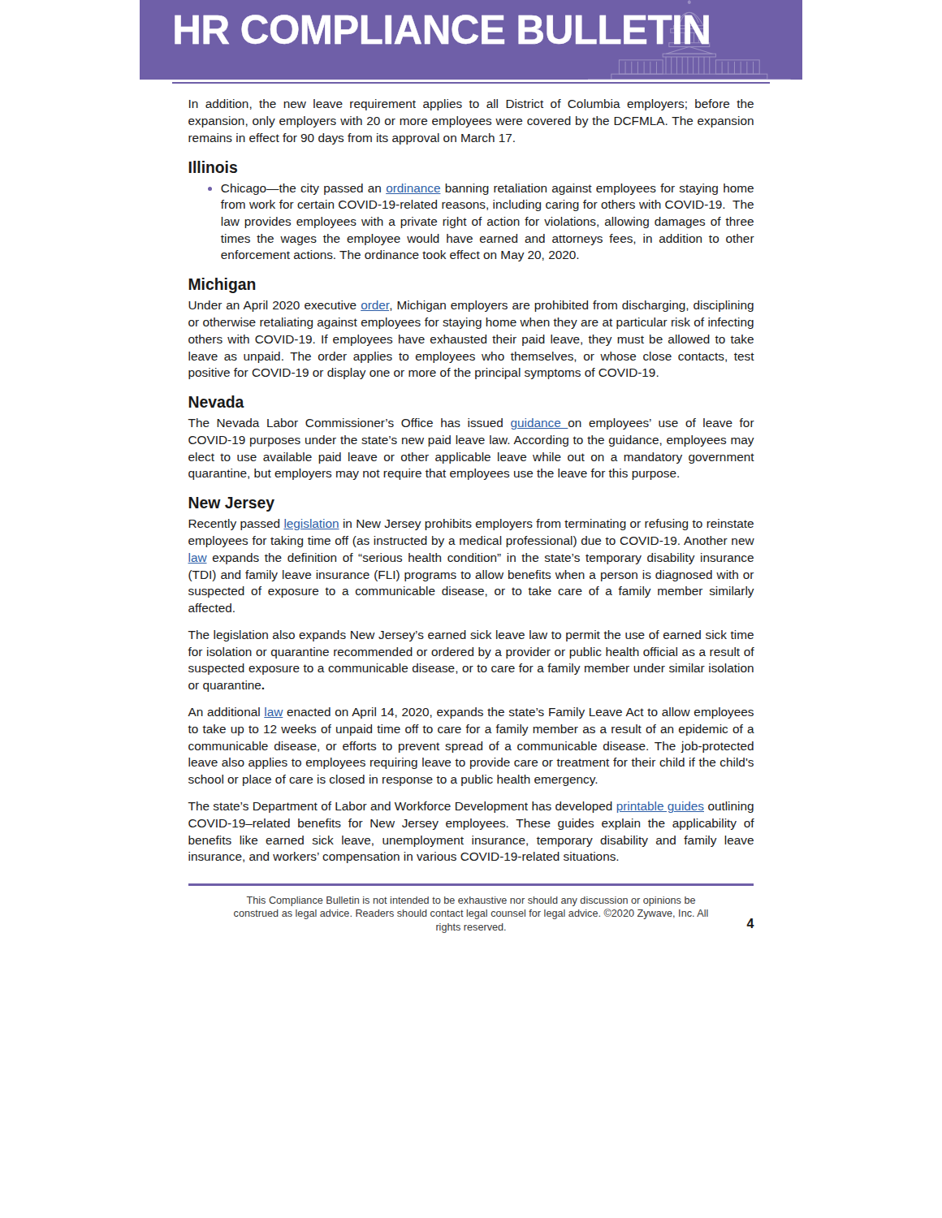HR Compliance Bulletin
In addition, the new leave requirement applies to all District of Columbia employers; before the expansion, only employers with 20 or more employees were covered by the DCFMLA. The expansion remains in effect for 90 days from its approval on March 17.
Illinois
Chicago—the city passed an ordinance banning retaliation against employees for staying home from work for certain COVID-19-related reasons, including caring for others with COVID-19. The law provides employees with a private right of action for violations, allowing damages of three times the wages the employee would have earned and attorneys fees, in addition to other enforcement actions. The ordinance took effect on May 20, 2020.
Michigan
Under an April 2020 executive order, Michigan employers are prohibited from discharging, disciplining or otherwise retaliating against employees for staying home when they are at particular risk of infecting others with COVID-19. If employees have exhausted their paid leave, they must be allowed to take leave as unpaid. The order applies to employees who themselves, or whose close contacts, test positive for COVID-19 or display one or more of the principal symptoms of COVID-19.
Nevada
The Nevada Labor Commissioner’s Office has issued guidance on employees’ use of leave for COVID-19 purposes under the state’s new paid leave law. According to the guidance, employees may elect to use available paid leave or other applicable leave while out on a mandatory government quarantine, but employers may not require that employees use the leave for this purpose.
New Jersey
Recently passed legislation in New Jersey prohibits employers from terminating or refusing to reinstate employees for taking time off (as instructed by a medical professional) due to COVID-19. Another new law expands the definition of “serious health condition” in the state’s temporary disability insurance (TDI) and family leave insurance (FLI) programs to allow benefits when a person is diagnosed with or suspected of exposure to a communicable disease, or to take care of a family member similarly affected.
The legislation also expands New Jersey’s earned sick leave law to permit the use of earned sick time for isolation or quarantine recommended or ordered by a provider or public health official as a result of suspected exposure to a communicable disease, or to care for a family member under similar isolation or quarantine.
An additional law enacted on April 14, 2020, expands the state’s Family Leave Act to allow employees to take up to 12 weeks of unpaid time off to care for a family member as a result of an epidemic of a communicable disease, or efforts to prevent spread of a communicable disease. The job-protected leave also applies to employees requiring leave to provide care or treatment for their child if the child's school or place of care is closed in response to a public health emergency.
The state’s Department of Labor and Workforce Development has developed printable guides outlining COVID-19–related benefits for New Jersey employees. These guides explain the applicability of benefits like earned sick leave, unemployment insurance, temporary disability and family leave insurance, and workers’ compensation in various COVID-19-related situations.
This Compliance Bulletin is not intended to be exhaustive nor should any discussion or opinions be construed as legal advice. Readers should contact legal counsel for legal advice. ©2020 Zywave, Inc. All rights reserved.
4